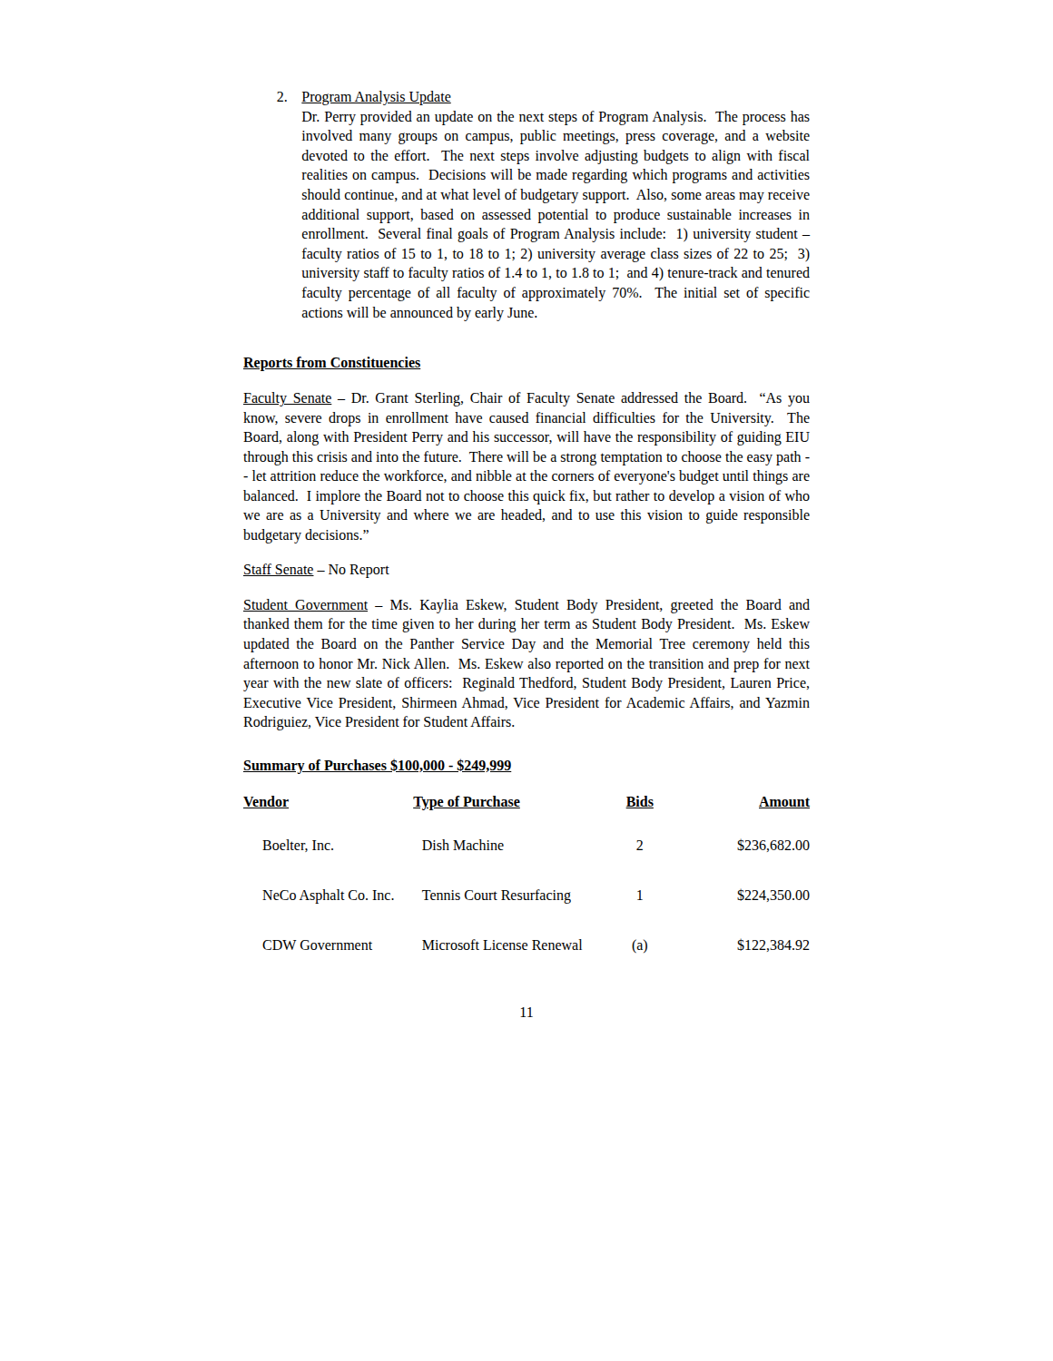Program Analysis Update
Dr. Perry provided an update on the next steps of Program Analysis. The process has involved many groups on campus, public meetings, press coverage, and a website devoted to the effort. The next steps involve adjusting budgets to align with fiscal realities on campus. Decisions will be made regarding which programs and activities should continue, and at what level of budgetary support. Also, some areas may receive additional support, based on assessed potential to produce sustainable increases in enrollment. Several final goals of Program Analysis include: 1) university student – faculty ratios of 15 to 1, to 18 to 1; 2) university average class sizes of 22 to 25; 3) university staff to faculty ratios of 1.4 to 1, to 1.8 to 1; and 4) tenure-track and tenured faculty percentage of all faculty of approximately 70%. The initial set of specific actions will be announced by early June.
Reports from Constituencies
Faculty Senate – Dr. Grant Sterling, Chair of Faculty Senate addressed the Board. “As you know, severe drops in enrollment have caused financial difficulties for the University. The Board, along with President Perry and his successor, will have the responsibility of guiding EIU through this crisis and into the future. There will be a strong temptation to choose the easy path -- let attrition reduce the workforce, and nibble at the corners of everyone's budget until things are balanced. I implore the Board not to choose this quick fix, but rather to develop a vision of who we are as a University and where we are headed, and to use this vision to guide responsible budgetary decisions.”
Staff Senate – No Report
Student Government – Ms. Kaylia Eskew, Student Body President, greeted the Board and thanked them for the time given to her during her term as Student Body President. Ms. Eskew updated the Board on the Panther Service Day and the Memorial Tree ceremony held this afternoon to honor Mr. Nick Allen. Ms. Eskew also reported on the transition and prep for next year with the new slate of officers: Reginald Thedford, Student Body President, Lauren Price, Executive Vice President, Shirmeen Ahmad, Vice President for Academic Affairs, and Yazmin Rodriguiez, Vice President for Student Affairs.
Summary of Purchases $100,000 - $249,999
| Vendor | Type of Purchase | Bids | Amount |
| --- | --- | --- | --- |
| Boelter, Inc. | Dish Machine | 2 | $236,682.00 |
| NeCo Asphalt Co. Inc. | Tennis Court Resurfacing | 1 | $224,350.00 |
| CDW Government | Microsoft License Renewal | (a) | $122,384.92 |
11